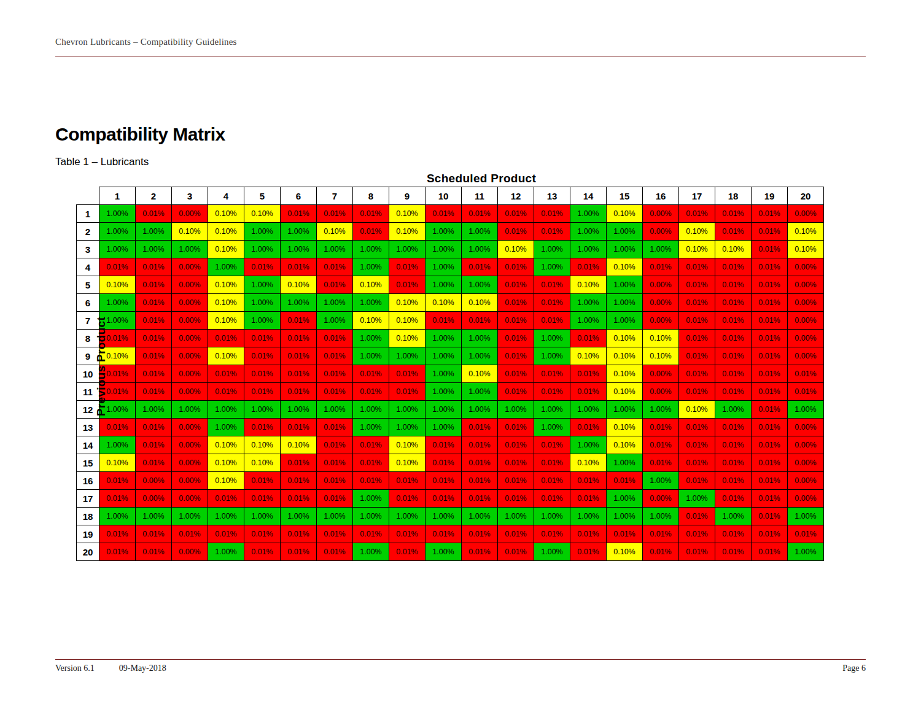Chevron Lubricants – Compatibility Guidelines
Compatibility Matrix
Table 1 – Lubricants
Scheduled Product
Previous Product
| | 1 | 2 | 3 | 4 | 5 | 6 | 7 | 8 | 9 | 10 | 11 | 12 | 13 | 14 | 15 | 16 | 17 | 18 | 19 | 20 |
| --- | --- | --- | --- | --- | --- | --- | --- | --- | --- | --- | --- | --- | --- | --- | --- | --- | --- | --- | --- | --- |
| 1 | 1.00% | 0.01% | 0.00% | 0.10% | 0.10% | 0.01% | 0.01% | 0.01% | 0.10% | 0.01% | 0.01% | 0.01% | 0.01% | 1.00% | 0.10% | 0.00% | 0.01% | 0.01% | 0.01% | 0.00% |
| 2 | 1.00% | 1.00% | 0.10% | 0.10% | 1.00% | 1.00% | 0.10% | 0.01% | 0.10% | 1.00% | 1.00% | 0.01% | 0.01% | 1.00% | 1.00% | 0.00% | 0.10% | 0.01% | 0.01% | 0.10% |
| 3 | 1.00% | 1.00% | 1.00% | 0.10% | 1.00% | 1.00% | 1.00% | 1.00% | 1.00% | 1.00% | 1.00% | 0.10% | 1.00% | 1.00% | 1.00% | 1.00% | 0.10% | 0.10% | 0.01% | 0.10% |
| 4 | 0.01% | 0.01% | 0.00% | 1.00% | 0.01% | 0.01% | 0.01% | 1.00% | 0.01% | 1.00% | 0.01% | 0.01% | 1.00% | 0.01% | 0.10% | 0.01% | 0.01% | 0.01% | 0.01% | 0.00% |
| 5 | 0.10% | 0.01% | 0.00% | 0.10% | 1.00% | 0.10% | 0.01% | 0.10% | 0.01% | 1.00% | 1.00% | 0.01% | 0.01% | 0.10% | 1.00% | 0.00% | 0.01% | 0.01% | 0.01% | 0.00% |
| 6 | 1.00% | 0.01% | 0.00% | 0.10% | 1.00% | 1.00% | 1.00% | 1.00% | 0.10% | 0.10% | 0.10% | 0.01% | 0.01% | 1.00% | 1.00% | 0.00% | 0.01% | 0.01% | 0.01% | 0.00% |
| 7 | 1.00% | 0.01% | 0.00% | 0.10% | 1.00% | 0.01% | 1.00% | 0.10% | 0.10% | 0.01% | 0.01% | 0.01% | 0.01% | 1.00% | 1.00% | 0.00% | 0.01% | 0.01% | 0.01% | 0.00% |
| 8 | 0.01% | 0.01% | 0.00% | 0.01% | 0.01% | 0.01% | 0.01% | 1.00% | 0.10% | 1.00% | 1.00% | 0.01% | 1.00% | 0.01% | 0.10% | 0.10% | 0.01% | 0.01% | 0.01% | 0.00% |
| 9 | 0.10% | 0.01% | 0.00% | 0.10% | 0.01% | 0.01% | 0.01% | 1.00% | 1.00% | 1.00% | 1.00% | 0.01% | 1.00% | 0.10% | 0.10% | 0.10% | 0.01% | 0.01% | 0.01% | 0.00% |
| 10 | 0.01% | 0.01% | 0.00% | 0.01% | 0.01% | 0.01% | 0.01% | 0.01% | 0.01% | 1.00% | 0.10% | 0.01% | 0.01% | 0.01% | 0.10% | 0.00% | 0.01% | 0.01% | 0.01% | 0.01% |
| 11 | 0.01% | 0.01% | 0.00% | 0.01% | 0.01% | 0.01% | 0.01% | 0.01% | 0.01% | 1.00% | 1.00% | 0.01% | 0.01% | 0.01% | 0.10% | 0.00% | 0.01% | 0.01% | 0.01% | 0.01% |
| 12 | 1.00% | 1.00% | 1.00% | 1.00% | 1.00% | 1.00% | 1.00% | 1.00% | 1.00% | 1.00% | 1.00% | 1.00% | 1.00% | 1.00% | 1.00% | 1.00% | 0.10% | 1.00% | 0.01% | 1.00% |
| 13 | 0.01% | 0.01% | 0.00% | 1.00% | 0.01% | 0.01% | 0.01% | 1.00% | 1.00% | 1.00% | 0.01% | 0.01% | 1.00% | 0.01% | 0.10% | 0.01% | 0.01% | 0.01% | 0.01% | 0.00% |
| 14 | 1.00% | 0.01% | 0.00% | 0.10% | 0.10% | 0.10% | 0.01% | 0.01% | 0.10% | 0.01% | 0.01% | 0.01% | 0.01% | 1.00% | 0.10% | 0.01% | 0.01% | 0.01% | 0.01% | 0.00% |
| 15 | 0.10% | 0.01% | 0.00% | 0.10% | 0.10% | 0.01% | 0.01% | 0.01% | 0.10% | 0.01% | 0.01% | 0.01% | 0.01% | 0.10% | 1.00% | 0.01% | 0.01% | 0.01% | 0.01% | 0.00% |
| 16 | 0.01% | 0.00% | 0.00% | 0.10% | 0.01% | 0.01% | 0.01% | 0.01% | 0.01% | 0.01% | 0.01% | 0.01% | 0.01% | 0.01% | 0.01% | 1.00% | 0.01% | 0.01% | 0.01% | 0.00% |
| 17 | 0.01% | 0.00% | 0.00% | 0.01% | 0.01% | 0.01% | 0.01% | 1.00% | 0.01% | 0.01% | 0.01% | 0.01% | 0.01% | 0.01% | 1.00% | 0.00% | 1.00% | 0.01% | 0.01% | 0.00% |
| 18 | 1.00% | 1.00% | 1.00% | 1.00% | 1.00% | 1.00% | 1.00% | 1.00% | 1.00% | 1.00% | 1.00% | 1.00% | 1.00% | 1.00% | 1.00% | 1.00% | 0.01% | 1.00% | 0.01% | 1.00% |
| 19 | 0.01% | 0.01% | 0.01% | 0.01% | 0.01% | 0.01% | 0.01% | 0.01% | 0.01% | 0.01% | 0.01% | 0.01% | 0.01% | 0.01% | 0.01% | 0.01% | 0.01% | 0.01% | 0.01% | 0.01% |
| 20 | 0.01% | 0.01% | 0.00% | 1.00% | 0.01% | 0.01% | 0.01% | 1.00% | 0.01% | 1.00% | 0.01% | 0.01% | 1.00% | 0.01% | 0.10% | 0.01% | 0.01% | 0.01% | 0.01% | 1.00% |
Version 6.109-May-2018
Page 6